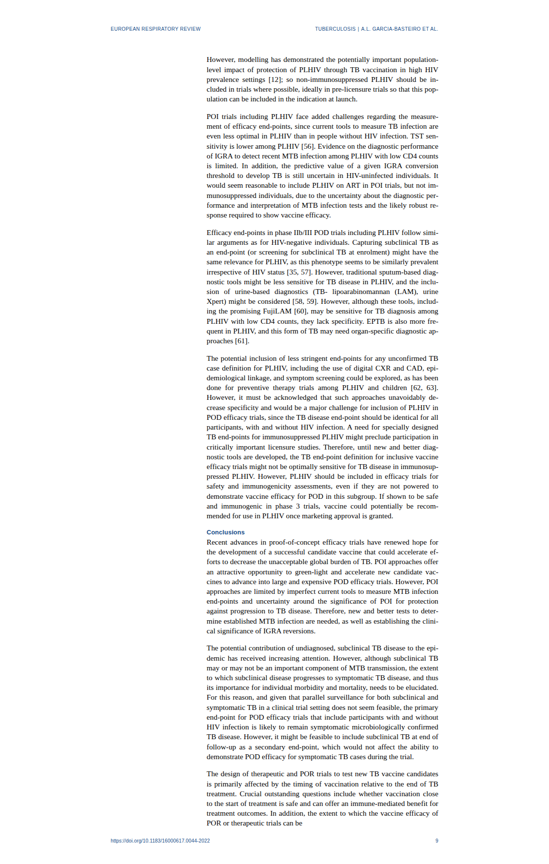European Respiratory Review
Tuberculosis|A.L. Garcia-Basteiro et al.
However, modelling has demonstrated the potentially important population-level impact of protection of PLHIV through TB vaccination in high HIV prevalence settings [12]; so non-immunosuppressed PLHIV should be included in trials where possible, ideally in pre-licensure trials so that this population can be included in the indication at launch.
POI trials including PLHIV face added challenges regarding the measurement of efficacy end-points, since current tools to measure TB infection are even less optimal in PLHIV than in people without HIV infection. TST sensitivity is lower among PLHIV [56]. Evidence on the diagnostic performance of IGRA to detect recent MTB infection among PLHIV with low CD4 counts is limited. In addition, the predictive value of a given IGRA conversion threshold to develop TB is still uncertain in HIV-uninfected individuals. It would seem reasonable to include PLHIV on ART in POI trials, but not immunosuppressed individuals, due to the uncertainty about the diagnostic performance and interpretation of MTB infection tests and the likely robust response required to show vaccine efficacy.
Efficacy end-points in phase IIb/III POD trials including PLHIV follow similar arguments as for HIV-negative individuals. Capturing subclinical TB as an end-point (or screening for subclinical TB at enrolment) might have the same relevance for PLHIV, as this phenotype seems to be similarly prevalent irrespective of HIV status [35, 57]. However, traditional sputum-based diagnostic tools might be less sensitive for TB disease in PLHIV, and the inclusion of urine-based diagnostics (TB- lipoarabinomannan (LAM), urine Xpert) might be considered [58, 59]. However, although these tools, including the promising FujiLAM [60], may be sensitive for TB diagnosis among PLHIV with low CD4 counts, they lack specificity. EPTB is also more frequent in PLHIV, and this form of TB may need organ-specific diagnostic approaches [61].
The potential inclusion of less stringent end-points for any unconfirmed TB case definition for PLHIV, including the use of digital CXR and CAD, epidemiological linkage, and symptom screening could be explored, as has been done for preventive therapy trials among PLHIV and children [62, 63]. However, it must be acknowledged that such approaches unavoidably decrease specificity and would be a major challenge for inclusion of PLHIV in POD efficacy trials, since the TB disease end-point should be identical for all participants, with and without HIV infection. A need for specially designed TB end-points for immunosuppressed PLHIV might preclude participation in critically important licensure studies. Therefore, until new and better diagnostic tools are developed, the TB end-point definition for inclusive vaccine efficacy trials might not be optimally sensitive for TB disease in immunosuppressed PLHIV. However, PLHIV should be included in efficacy trials for safety and immunogenicity assessments, even if they are not powered to demonstrate vaccine efficacy for POD in this subgroup. If shown to be safe and immunogenic in phase 3 trials, vaccine could potentially be recommended for use in PLHIV once marketing approval is granted.
Conclusions
Recent advances in proof-of-concept efficacy trials have renewed hope for the development of a successful candidate vaccine that could accelerate efforts to decrease the unacceptable global burden of TB. POI approaches offer an attractive opportunity to green-light and accelerate new candidate vaccines to advance into large and expensive POD efficacy trials. However, POI approaches are limited by imperfect current tools to measure MTB infection end-points and uncertainty around the significance of POI for protection against progression to TB disease. Therefore, new and better tests to determine established MTB infection are needed, as well as establishing the clinical significance of IGRA reversions.
The potential contribution of undiagnosed, subclinical TB disease to the epidemic has received increasing attention. However, although subclinical TB may or may not be an important component of MTB transmission, the extent to which subclinical disease progresses to symptomatic TB disease, and thus its importance for individual morbidity and mortality, needs to be elucidated. For this reason, and given that parallel surveillance for both subclinical and symptomatic TB in a clinical trial setting does not seem feasible, the primary end-point for POD efficacy trials that include participants with and without HIV infection is likely to remain symptomatic microbiologically confirmed TB disease. However, it might be feasible to include subclinical TB at end of follow-up as a secondary end-point, which would not affect the ability to demonstrate POD efficacy for symptomatic TB cases during the trial.
The design of therapeutic and POR trials to test new TB vaccine candidates is primarily affected by the timing of vaccination relative to the end of TB treatment. Crucial outstanding questions include whether vaccination close to the start of treatment is safe and can offer an immune-mediated benefit for treatment outcomes. In addition, the extent to which the vaccine efficacy of POR or therapeutic trials can be
https://doi.org/10.1183/16000617.0044-2022
9